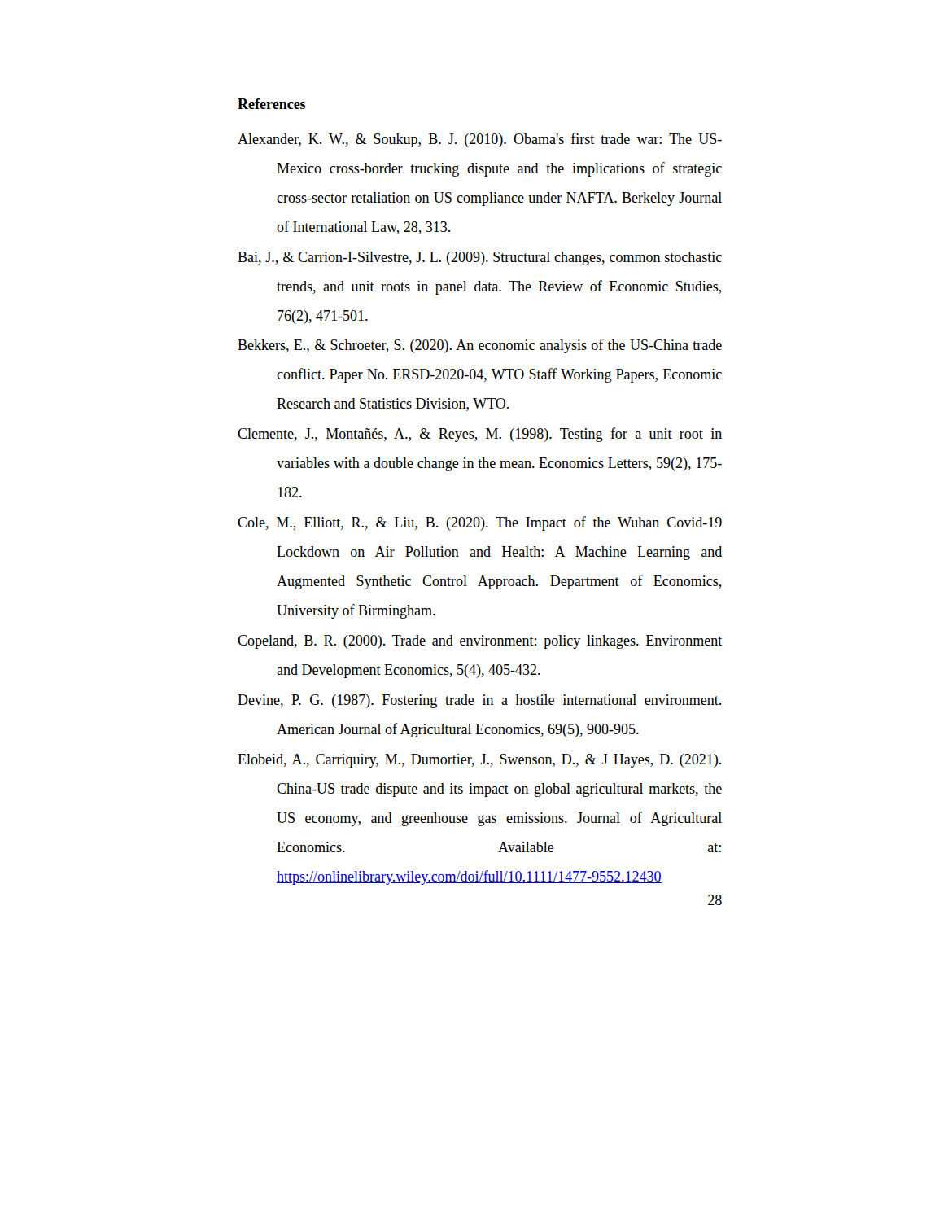References
Alexander, K. W., & Soukup, B. J. (2010). Obama's first trade war: The US-Mexico cross-border trucking dispute and the implications of strategic cross-sector retaliation on US compliance under NAFTA. Berkeley Journal of International Law, 28, 313.
Bai, J., & Carrion-I-Silvestre, J. L. (2009). Structural changes, common stochastic trends, and unit roots in panel data. The Review of Economic Studies, 76(2), 471-501.
Bekkers, E., & Schroeter, S. (2020). An economic analysis of the US-China trade conflict. Paper No. ERSD-2020-04, WTO Staff Working Papers, Economic Research and Statistics Division, WTO.
Clemente, J., Montañés, A., & Reyes, M. (1998). Testing for a unit root in variables with a double change in the mean. Economics Letters, 59(2), 175-182.
Cole, M., Elliott, R., & Liu, B. (2020). The Impact of the Wuhan Covid-19 Lockdown on Air Pollution and Health: A Machine Learning and Augmented Synthetic Control Approach. Department of Economics, University of Birmingham.
Copeland, B. R. (2000). Trade and environment: policy linkages. Environment and Development Economics, 5(4), 405-432.
Devine, P. G. (1987). Fostering trade in a hostile international environment. American Journal of Agricultural Economics, 69(5), 900-905.
Elobeid, A., Carriquiry, M., Dumortier, J., Swenson, D., & J Hayes, D. (2021). China-US trade dispute and its impact on global agricultural markets, the US economy, and greenhouse gas emissions. Journal of Agricultural Economics. Available at: https://onlinelibrary.wiley.com/doi/full/10.1111/1477-9552.12430
28